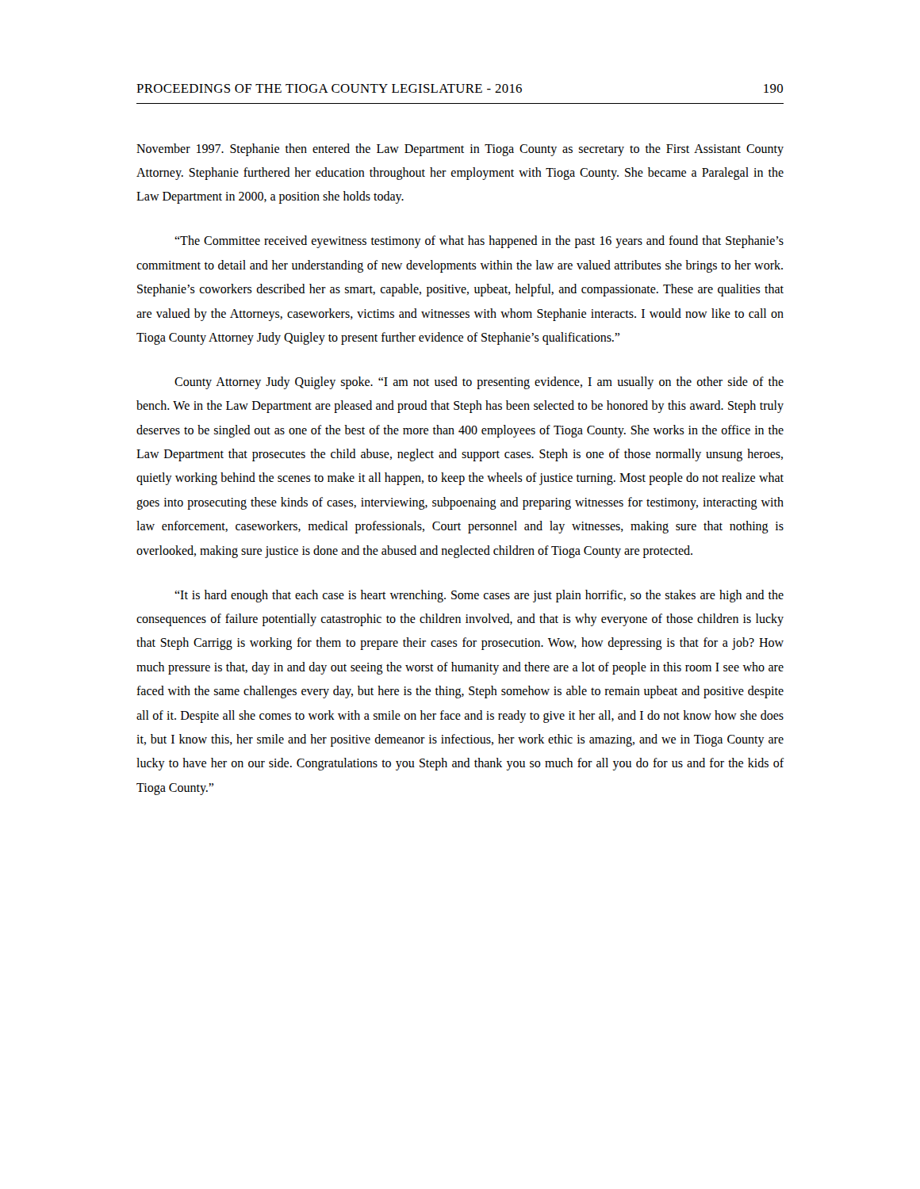Proceedings of the Tioga County Legislature - 2016 190
November 1997. Stephanie then entered the Law Department in Tioga County as secretary to the First Assistant County Attorney. Stephanie furthered her education throughout her employment with Tioga County. She became a Paralegal in the Law Department in 2000, a position she holds today.
“The Committee received eyewitness testimony of what has happened in the past 16 years and found that Stephanie’s commitment to detail and her understanding of new developments within the law are valued attributes she brings to her work. Stephanie’s coworkers described her as smart, capable, positive, upbeat, helpful, and compassionate. These are qualities that are valued by the Attorneys, caseworkers, victims and witnesses with whom Stephanie interacts. I would now like to call on Tioga County Attorney Judy Quigley to present further evidence of Stephanie’s qualifications.”
County Attorney Judy Quigley spoke. “I am not used to presenting evidence, I am usually on the other side of the bench. We in the Law Department are pleased and proud that Steph has been selected to be honored by this award. Steph truly deserves to be singled out as one of the best of the more than 400 employees of Tioga County. She works in the office in the Law Department that prosecutes the child abuse, neglect and support cases. Steph is one of those normally unsung heroes, quietly working behind the scenes to make it all happen, to keep the wheels of justice turning. Most people do not realize what goes into prosecuting these kinds of cases, interviewing, subpoenaing and preparing witnesses for testimony, interacting with law enforcement, caseworkers, medical professionals, Court personnel and lay witnesses, making sure that nothing is overlooked, making sure justice is done and the abused and neglected children of Tioga County are protected.
“It is hard enough that each case is heart wrenching. Some cases are just plain horrific, so the stakes are high and the consequences of failure potentially catastrophic to the children involved, and that is why everyone of those children is lucky that Steph Carrigg is working for them to prepare their cases for prosecution. Wow, how depressing is that for a job? How much pressure is that, day in and day out seeing the worst of humanity and there are a lot of people in this room I see who are faced with the same challenges every day, but here is the thing, Steph somehow is able to remain upbeat and positive despite all of it. Despite all she comes to work with a smile on her face and is ready to give it her all, and I do not know how she does it, but I know this, her smile and her positive demeanor is infectious, her work ethic is amazing, and we in Tioga County are lucky to have her on our side. Congratulations to you Steph and thank you so much for all you do for us and for the kids of Tioga County.”